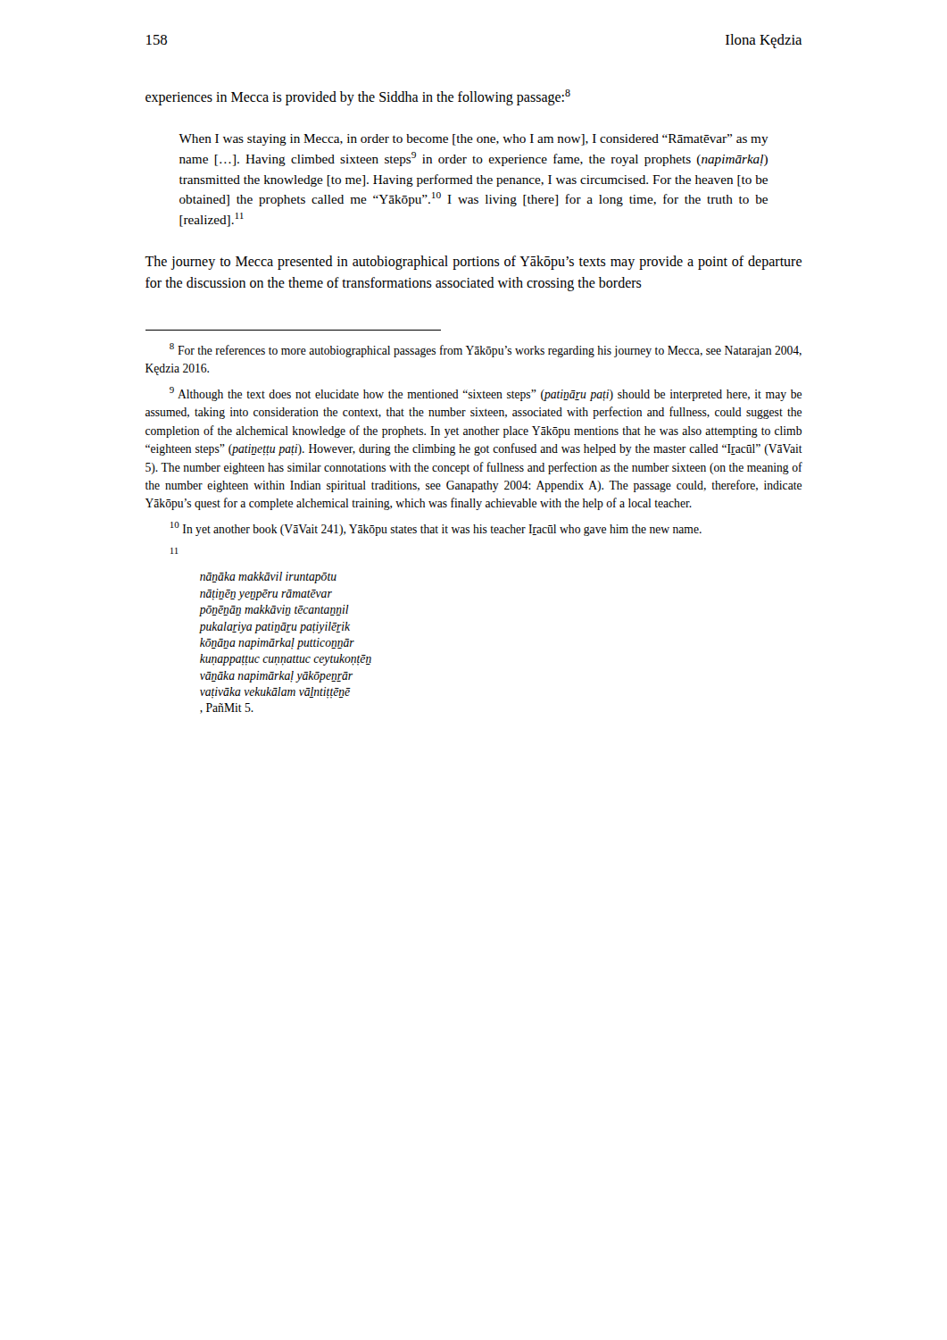158 Ilona Kędzia
experiences in Mecca is provided by the Siddha in the following passage:8
When I was staying in Mecca, in order to become [the one, who I am now], I considered “Rāmatēvar” as my name […]. Having climbed sixteen steps9 in order to experience fame, the royal prophets (napimārkaḷ) transmitted the knowledge [to me]. Having performed the penance, I was circumcised. For the heaven [to be obtained] the prophets called me “Yākōpu”.10 I was living [there] for a long time, for the truth to be [realized].11
The journey to Mecca presented in autobiographical portions of Yākōpu’s texts may provide a point of departure for the discussion on the theme of transformations associated with crossing the borders
8 For the references to more autobiographical passages from Yākōpu’s works regarding his journey to Mecca, see Natarajan 2004, Kędzia 2016.
9 Although the text does not elucidate how the mentioned “sixteen steps” (patiṉāṟu paṭi) should be interpreted here, it may be assumed, taking into consideration the context, that the number sixteen, associated with perfection and fullness, could suggest the completion of the alchemical knowledge of the prophets. In yet another place Yākōpu mentions that he was also attempting to climb “eighteen steps” (patiṉeṭṭu paṭi). However, during the climbing he got confused and was helped by the master called “Iṟacūl” (VāVait 5). The number eighteen has similar connotations with the concept of fullness and perfection as the number sixteen (on the meaning of the number eighteen within Indian spiritual traditions, see Ganapathy 2004: Appendix A). The passage could, therefore, indicate Yākōpu’s quest for a complete alchemical training, which was finally achievable with the help of a local teacher.
10 In yet another book (VāVait 241), Yākōpu states that it was his teacher Iṟacūl who gave him the new name.
11
nāṉāka makkāvil iruntapōtu nāṭiṉēṉ yeṉpēru rāmatēvar pōṉēṉāṉ makkāviṉ tēcantaṉṉil pukalaṟiya patiṉāṟu paṭiyilēṟik kōṉāṉa napimārkaḷ putticoṉṉār kuṇappaṭṭuc cuṇṇattuc ceytukoṇṭēṉ vāṉāka napimārkaḷ yākōpeṉṟār vaṭivāka vekukālam vāḻntiṭṭēṉē, PañMit 5.